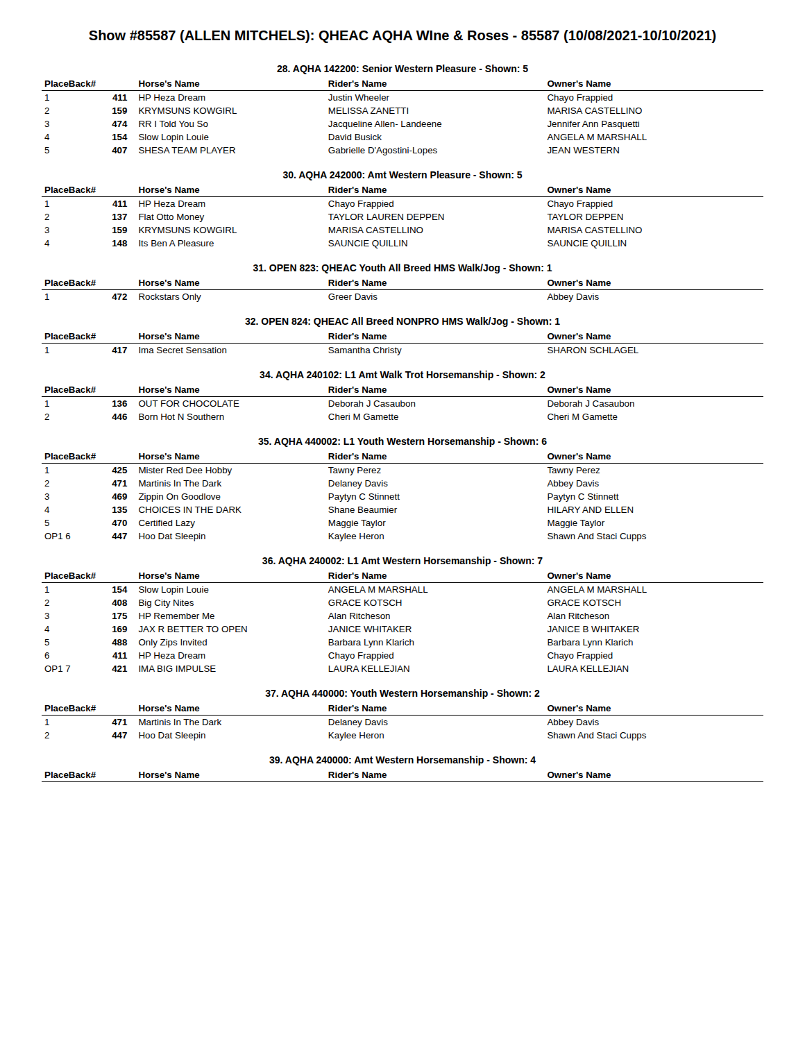Show #85587 (ALLEN MITCHELS): QHEAC AQHA WIne & Roses - 85587 (10/08/2021-10/10/2021)
28. AQHA 142200: Senior Western Pleasure - Shown: 5
| PlaceBack# | | Horse's Name | Rider's Name | Owner's Name |
| --- | --- | --- | --- | --- |
| 1 | 411 | HP Heza Dream | Justin Wheeler | Chayo Frappied |
| 2 | 159 | KRYMSUNS KOWGIRL | MELISSA ZANETTI | MARISA CASTELLINO |
| 3 | 474 | RR I Told You So | Jacqueline Allen- Landeene | Jennifer Ann Pasquetti |
| 4 | 154 | Slow Lopin Louie | David Busick | ANGELA M MARSHALL |
| 5 | 407 | SHESA TEAM PLAYER | Gabrielle D'Agostini-Lopes | JEAN WESTERN |
30. AQHA 242000: Amt Western Pleasure - Shown: 5
| PlaceBack# | | Horse's Name | Rider's Name | Owner's Name |
| --- | --- | --- | --- | --- |
| 1 | 411 | HP Heza Dream | Chayo Frappied | Chayo Frappied |
| 2 | 137 | Flat Otto Money | TAYLOR LAUREN DEPPEN | TAYLOR DEPPEN |
| 3 | 159 | KRYMSUNS KOWGIRL | MARISA CASTELLINO | MARISA CASTELLINO |
| 4 | 148 | Its Ben A Pleasure | SAUNCIE QUILLIN | SAUNCIE QUILLIN |
31. OPEN 823: QHEAC Youth All Breed HMS Walk/Jog - Shown: 1
| PlaceBack# | | Horse's Name | Rider's Name | Owner's Name |
| --- | --- | --- | --- | --- |
| 1 | 472 | Rockstars Only | Greer Davis | Abbey Davis |
32. OPEN 824: QHEAC All Breed NONPRO HMS Walk/Jog - Shown: 1
| PlaceBack# | | Horse's Name | Rider's Name | Owner's Name |
| --- | --- | --- | --- | --- |
| 1 | 417 | Ima Secret Sensation | Samantha Christy | SHARON SCHLAGEL |
34. AQHA 240102: L1 Amt Walk Trot Horsemanship - Shown: 2
| PlaceBack# | | Horse's Name | Rider's Name | Owner's Name |
| --- | --- | --- | --- | --- |
| 1 | 136 | OUT FOR CHOCOLATE | Deborah J Casaubon | Deborah J Casaubon |
| 2 | 446 | Born Hot N Southern | Cheri M Gamette | Cheri M Gamette |
35. AQHA 440002: L1 Youth Western Horsemanship - Shown: 6
| PlaceBack# | | Horse's Name | Rider's Name | Owner's Name |
| --- | --- | --- | --- | --- |
| 1 | 425 | Mister Red Dee Hobby | Tawny Perez | Tawny Perez |
| 2 | 471 | Martinis In The Dark | Delaney Davis | Abbey Davis |
| 3 | 469 | Zippin On Goodlove | Paytyn C Stinnett | Paytyn C Stinnett |
| 4 | 135 | CHOICES IN THE DARK | Shane Beaumier | HILARY AND ELLEN |
| 5 | 470 | Certified Lazy | Maggie Taylor | Maggie Taylor |
| OP1 6 | 447 | Hoo Dat Sleepin | Kaylee Heron | Shawn And Staci Cupps |
36. AQHA 240002: L1 Amt Western Horsemanship - Shown: 7
| PlaceBack# | | Horse's Name | Rider's Name | Owner's Name |
| --- | --- | --- | --- | --- |
| 1 | 154 | Slow Lopin Louie | ANGELA M MARSHALL | ANGELA M MARSHALL |
| 2 | 408 | Big City Nites | GRACE KOTSCH | GRACE KOTSCH |
| 3 | 175 | HP Remember Me | Alan Ritcheson | Alan Ritcheson |
| 4 | 169 | JAX R BETTER TO OPEN | JANICE WHITAKER | JANICE B WHITAKER |
| 5 | 488 | Only Zips Invited | Barbara Lynn Klarich | Barbara Lynn Klarich |
| 6 | 411 | HP Heza Dream | Chayo Frappied | Chayo Frappied |
| OP1 7 | 421 | IMA BIG IMPULSE | LAURA KELLEJIAN | LAURA KELLEJIAN |
37. AQHA 440000: Youth Western Horsemanship - Shown: 2
| PlaceBack# | | Horse's Name | Rider's Name | Owner's Name |
| --- | --- | --- | --- | --- |
| 1 | 471 | Martinis In The Dark | Delaney Davis | Abbey Davis |
| 2 | 447 | Hoo Dat Sleepin | Kaylee Heron | Shawn And Staci Cupps |
39. AQHA 240000: Amt Western Horsemanship - Shown: 4
| PlaceBack# | | Horse's Name | Rider's Name | Owner's Name |
| --- | --- | --- | --- | --- |